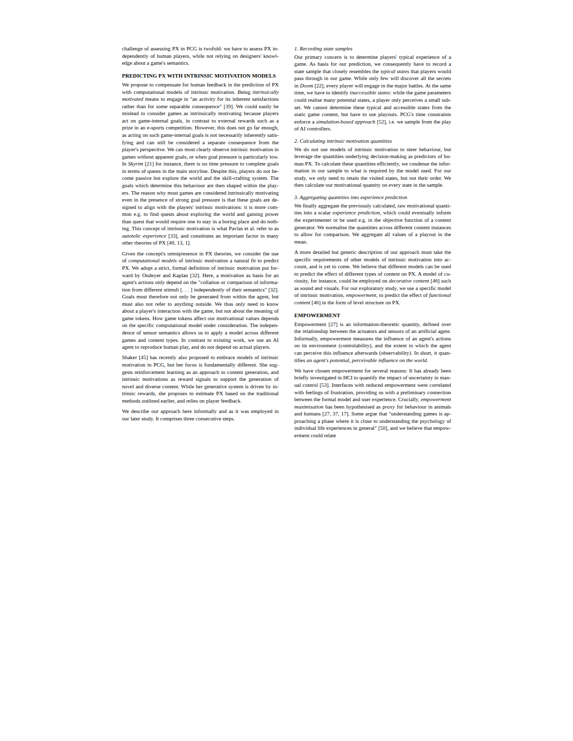challenge of assessing PX in PCG is twofold: we have to assess PX independently of human players, while not relying on designers' knowledge about a game's semantics.
Predicting PX with Intrinsic Motivation Models
We propose to compensate for human feedback in the prediction of PX with computational models of intrinsic motivation. Being intrinsically motivated means to engage in "an activity for its inherent satisfactions rather than for some separable consequence" [39]. We could easily be mislead to consider games as intrinsically motivating because players act on game-internal goals, in contrast to external rewards such as a prize in an e-sports competition. However, this does not go far enough, as acting on such game-internal goals is not necessarily inherently satisfying and can still be considered a separate consequence from the player's perspective. We can most clearly observe intrinsic motivation in games without apparent goals, or when goal pressure is particularly low. In Skyrim [21] for instance, there is no time pressure to complete goals in terms of quests in the main storyline. Despite this, players do not become passive but explore the world and the skill-crafting system. The goals which determine this behaviour are then shaped within the players. The reason why most games are considered intrinsically motivating even in the presence of strong goal pressure is that these goals are designed to align with the players' intrinsic motivations: it is more common e.g. to find quests about exploring the world and gaining power than quest that would require one to stay in a boring place and do nothing. This concept of intrinsic motivation is what Pavlas et al. refer to as autotelic experience [33], and constitutes an important factor in many other theories of PX [40, 13, 1].
Given the concept's omnipresence in PX theories, we consider the use of computational models of intrinsic motivation a natural fit to predict PX. We adopt a strict, formal definition of intrinsic motivation put forward by Oudeyer and Kaplan [32]. Here, a motivation as basis for an agent's actions only depend on the "collation or comparison of information from different stimuli [. . . ] independently of their semantics" [32]. Goals must therefore not only be generated from within the agent, but must also not refer to anything outside. We thus only need to know about a player's interaction with the game, but not about the meaning of game tokens. How game tokens affect our motivational values depends on the specific computational model under consideration. The independence of sensor semantics allows us to apply a model across different games and content types. In contrast to existing work, we use an AI agent to reproduce human play, and do not depend on actual players.
Shaker [45] has recently also proposed to embrace models of intrinsic motivation in PCG, but her focus is fundamentally different. She suggests reinforcement learning as an approach to content generation, and intrinsic motivations as reward signals to support the generation of novel and diverse content. While her generative system is driven by intrinsic rewards, she proposes to estimate PX based on the traditional methods outlined earlier, and relies on player feedback.
We describe our approach here informally and as it was employed in our later study. It comprises three consecutive steps.
1. Recording state samples
Our primary concern is to determine players' typical experience of a game. As basis for our prediction, we consequently have to record a state sample that closely resembles the typical states that players would pass through in our game. While only few will discover all the secrets in Doom [22], every player will engage in the major battles. At the same time, we have to identify inaccessible states: while the game parameters could realise many potential states, a player only perceives a small subset. We cannot determine these typical and accessible states from the static game content, but have to use playouts. PCG's time constraints enforce a simulation-based approach [52], i.e. we sample from the play of AI controllers.
2. Calculating intrinsic motivation quantities
We do not use models of intrinsic motivation to steer behaviour, but leverage the quantities underlying decision-making as predictors of human PX. To calculate these quantities efficiently, we condense the information in our sample to what is required by the model used. For our study, we only need to retain the visited states, but not their order. We then calculate our motivational quantity on every state in the sample.
3. Aggregating quantities into experience prediction
We finally aggregate the previously calculated, raw motivational quantities into a scalar experience prediction, which could eventually inform the experimenter or be used e.g. in the objective function of a content generator. We normalise the quantities across different content instances to allow for comparison. We aggregate all values of a playout in the mean.
A more detailed but generic description of our approach must take the specific requirements of other models of intrinsic motivation into account, and is yet to come. We believe that different models can be used to predict the effect of different types of content on PX. A model of curiosity, for instance, could be employed on decorative content [46] such as sound and visuals. For our exploratory study, we use a specific model of intrinsic motivation, empowerment, to predict the effect of functional content [46] in the form of level structure on PX.
Empowerment
Empowerment [27] is an information-theoretic quantity, defined over the relationship between the actuators and sensors of an artificial agent. Informally, empowerment measures the influence of an agent's actions on its environment (controlability), and the extent to which the agent can perceive this influence afterwards (observability). In short, it quantifies an agent's potential, perceivable influence on the world.
We have chosen empowerment for several reasons: It has already been briefly investigated in HCI to quantify the impact of uncertainty in manual control [53]. Interfaces with reduced empowerment were correlated with feelings of frustration, providing us with a preliminary connection between the formal model and user experience. Crucially, empowerment maximisation has been hypothesised as proxy for behaviour in animals and humans [27, 37, 17]. Some argue that "understanding games is approaching a phase where it is close to understanding the psychology of individual life experiences in general" [50], and we believe that empowerment could relate